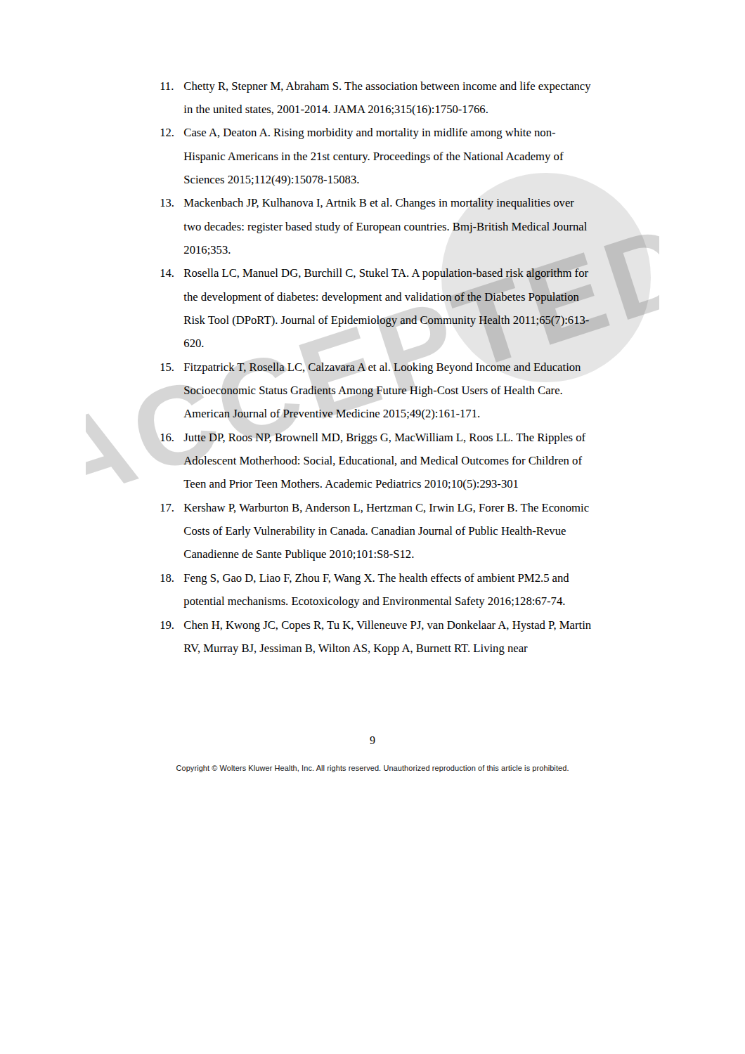ACCEPTED
11. Chetty R, Stepner M, Abraham S. The association between income and life expectancy in the united states, 2001-2014. JAMA 2016;315(16):1750-1766.
12. Case A, Deaton A. Rising morbidity and mortality in midlife among white non-Hispanic Americans in the 21st century. Proceedings of the National Academy of Sciences 2015;112(49):15078-15083.
13. Mackenbach JP, Kulhanova I, Artnik B et al. Changes in mortality inequalities over two decades: register based study of European countries. Bmj-British Medical Journal 2016;353.
14. Rosella LC, Manuel DG, Burchill C, Stukel TA. A population-based risk algorithm for the development of diabetes: development and validation of the Diabetes Population Risk Tool (DPoRT). Journal of Epidemiology and Community Health 2011;65(7):613-620.
15. Fitzpatrick T, Rosella LC, Calzavara A et al. Looking Beyond Income and Education Socioeconomic Status Gradients Among Future High-Cost Users of Health Care. American Journal of Preventive Medicine 2015;49(2):161-171.
16. Jutte DP, Roos NP, Brownell MD, Briggs G, MacWilliam L, Roos LL. The Ripples of Adolescent Motherhood: Social, Educational, and Medical Outcomes for Children of Teen and Prior Teen Mothers. Academic Pediatrics 2010;10(5):293-301
17. Kershaw P, Warburton B, Anderson L, Hertzman C, Irwin LG, Forer B. The Economic Costs of Early Vulnerability in Canada. Canadian Journal of Public Health-Revue Canadienne de Sante Publique 2010;101:S8-S12.
18. Feng S, Gao D, Liao F, Zhou F, Wang X. The health effects of ambient PM2.5 and potential mechanisms. Ecotoxicology and Environmental Safety 2016;128:67-74.
19. Chen H, Kwong JC, Copes R, Tu K, Villeneuve PJ, van Donkelaar A, Hystad P, Martin RV, Murray BJ, Jessiman B, Wilton AS, Kopp A, Burnett RT. Living near
9
Copyright © Wolters Kluwer Health, Inc. All rights reserved. Unauthorized reproduction of this article is prohibited.